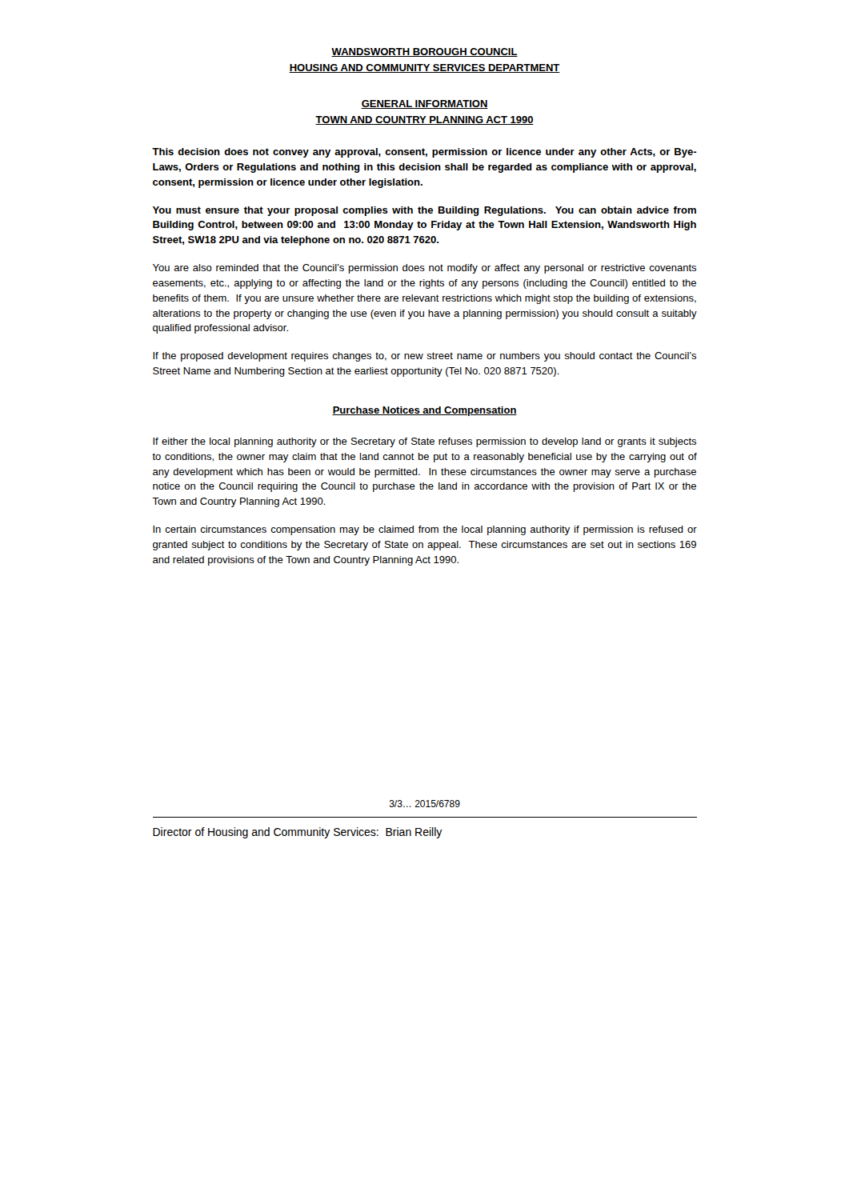WANDSWORTH BOROUGH COUNCIL HOUSING AND COMMUNITY SERVICES DEPARTMENT
GENERAL INFORMATION TOWN AND COUNTRY PLANNING ACT 1990
This decision does not convey any approval, consent, permission or licence under any other Acts, or Bye-Laws, Orders or Regulations and nothing in this decision shall be regarded as compliance with or approval, consent, permission or licence under other legislation.
You must ensure that your proposal complies with the Building Regulations. You can obtain advice from Building Control, between 09:00 and 13:00 Monday to Friday at the Town Hall Extension, Wandsworth High Street, SW18 2PU and via telephone on no. 020 8871 7620.
You are also reminded that the Council’s permission does not modify or affect any personal or restrictive covenants easements, etc., applying to or affecting the land or the rights of any persons (including the Council) entitled to the benefits of them. If you are unsure whether there are relevant restrictions which might stop the building of extensions, alterations to the property or changing the use (even if you have a planning permission) you should consult a suitably qualified professional advisor.
If the proposed development requires changes to, or new street name or numbers you should contact the Council’s Street Name and Numbering Section at the earliest opportunity (Tel No. 020 8871 7520).
Purchase Notices and Compensation
If either the local planning authority or the Secretary of State refuses permission to develop land or grants it subjects to conditions, the owner may claim that the land cannot be put to a reasonably beneficial use by the carrying out of any development which has been or would be permitted. In these circumstances the owner may serve a purchase notice on the Council requiring the Council to purchase the land in accordance with the provision of Part IX or the Town and Country Planning Act 1990.
In certain circumstances compensation may be claimed from the local planning authority if permission is refused or granted subject to conditions by the Secretary of State on appeal. These circumstances are set out in sections 169 and related provisions of the Town and Country Planning Act 1990.
3/3… 2015/6789
Director of Housing and Community Services: Brian Reilly